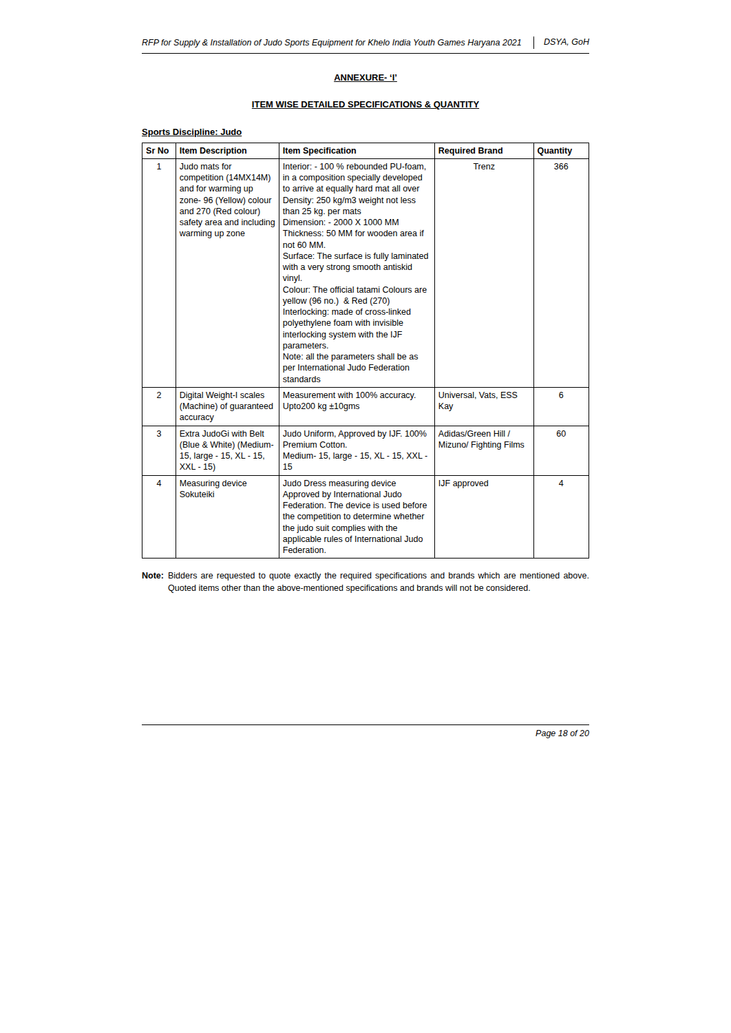RFP for Supply & Installation of Judo Sports Equipment for Khelo India Youth Games Haryana 2021
DSYA, GoH
ANNEXURE- ‘I’
ITEM WISE DETAILED SPECIFICATIONS & QUANTITY
Sports Discipline: Judo
| Sr No | Item Description | Item Specification | Required Brand | Quantity |
| --- | --- | --- | --- | --- |
| 1 | Judo mats for competition (14MX14M) and for warming up zone- 96 (Yellow) colour and 270 (Red colour) safety area and including warming up zone | Interior: - 100 % rebounded PU-foam, in a composition specially developed to arrive at equally hard mat all over Density: 250 kg/m3 weight not less than 25 kg. per mats Dimension: - 2000 X 1000 MM Thickness: 50 MM for wooden area if not 60 MM. Surface: The surface is fully laminated with a very strong smooth antiskid vinyl. Colour: The official tatami Colours are yellow (96 no.) & Red (270) Interlocking: made of cross-linked polyethylene foam with invisible interlocking system with the IJF parameters. Note: all the parameters shall be as per International Judo Federation standards | Trenz | 366 |
| 2 | Digital Weight-I scales (Machine) of guaranteed accuracy | Measurement with 100% accuracy. Upto200 kg ±10gms | Universal, Vats, ESS Kay | 6 |
| 3 | Extra JudoGi with Belt (Blue & White) (Medium- 15, large - 15, XL - 15, XXL - 15) | Judo Uniform, Approved by IJF. 100% Premium Cotton. Medium- 15, large - 15, XL - 15, XXL - 15 | Adidas/Green Hill / Mizuno/ Fighting Films | 60 |
| 4 | Measuring device Sokuteiki | Judo Dress measuring device Approved by International Judo Federation. The device is used before the competition to determine whether the judo suit complies with the applicable rules of International Judo Federation. | IJF approved | 4 |
Note:
Bidders are requested to quote exactly the required specifications and brands which are mentioned above. Quoted items other than the above-mentioned specifications and brands will not be considered.
Page 18 of 20